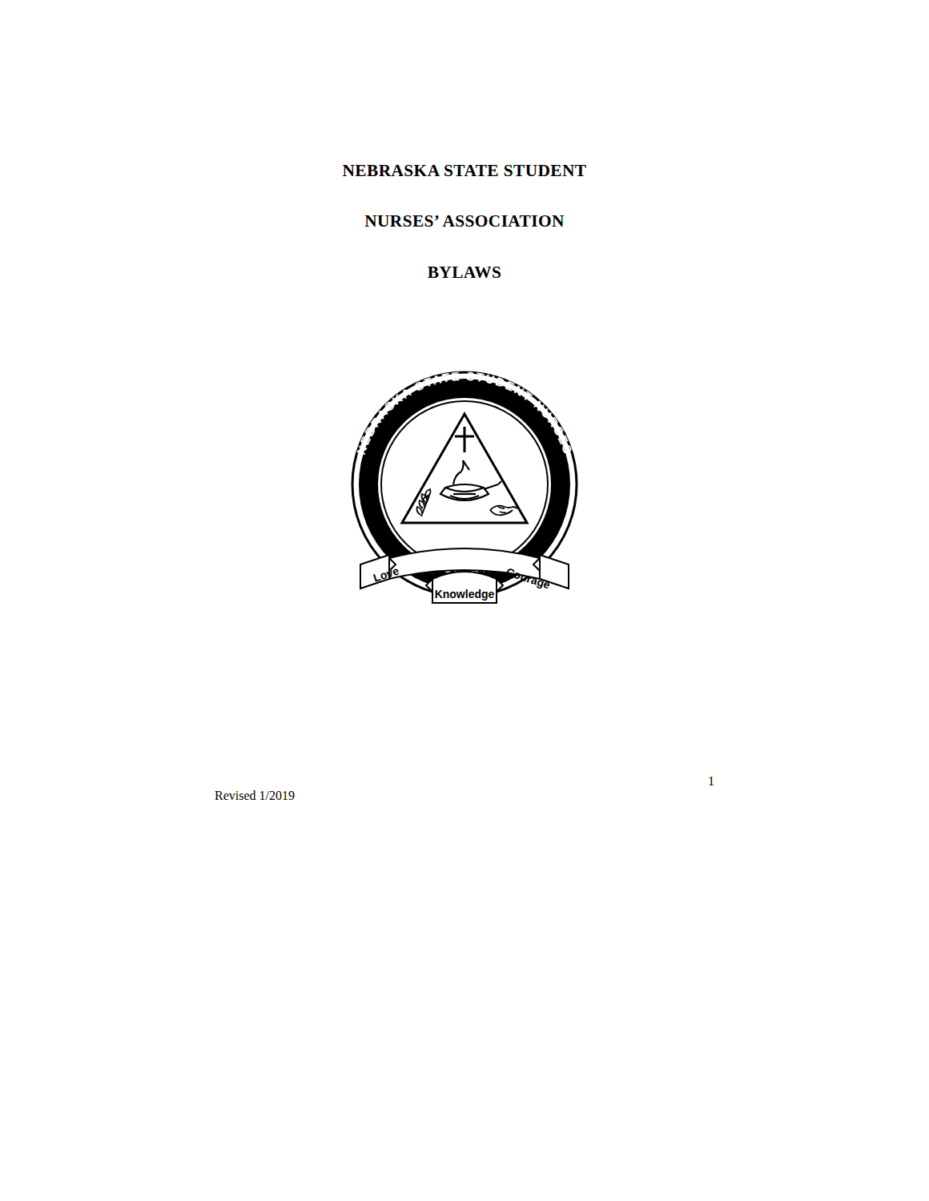NEBRASKA STATE STUDENT
NURSES’ ASSOCIATION
BYLAWS
NEBRASKA STATE STUDENT NURSES ASSOCIATION Love Knowledge Courage
1
Revised 1/2019